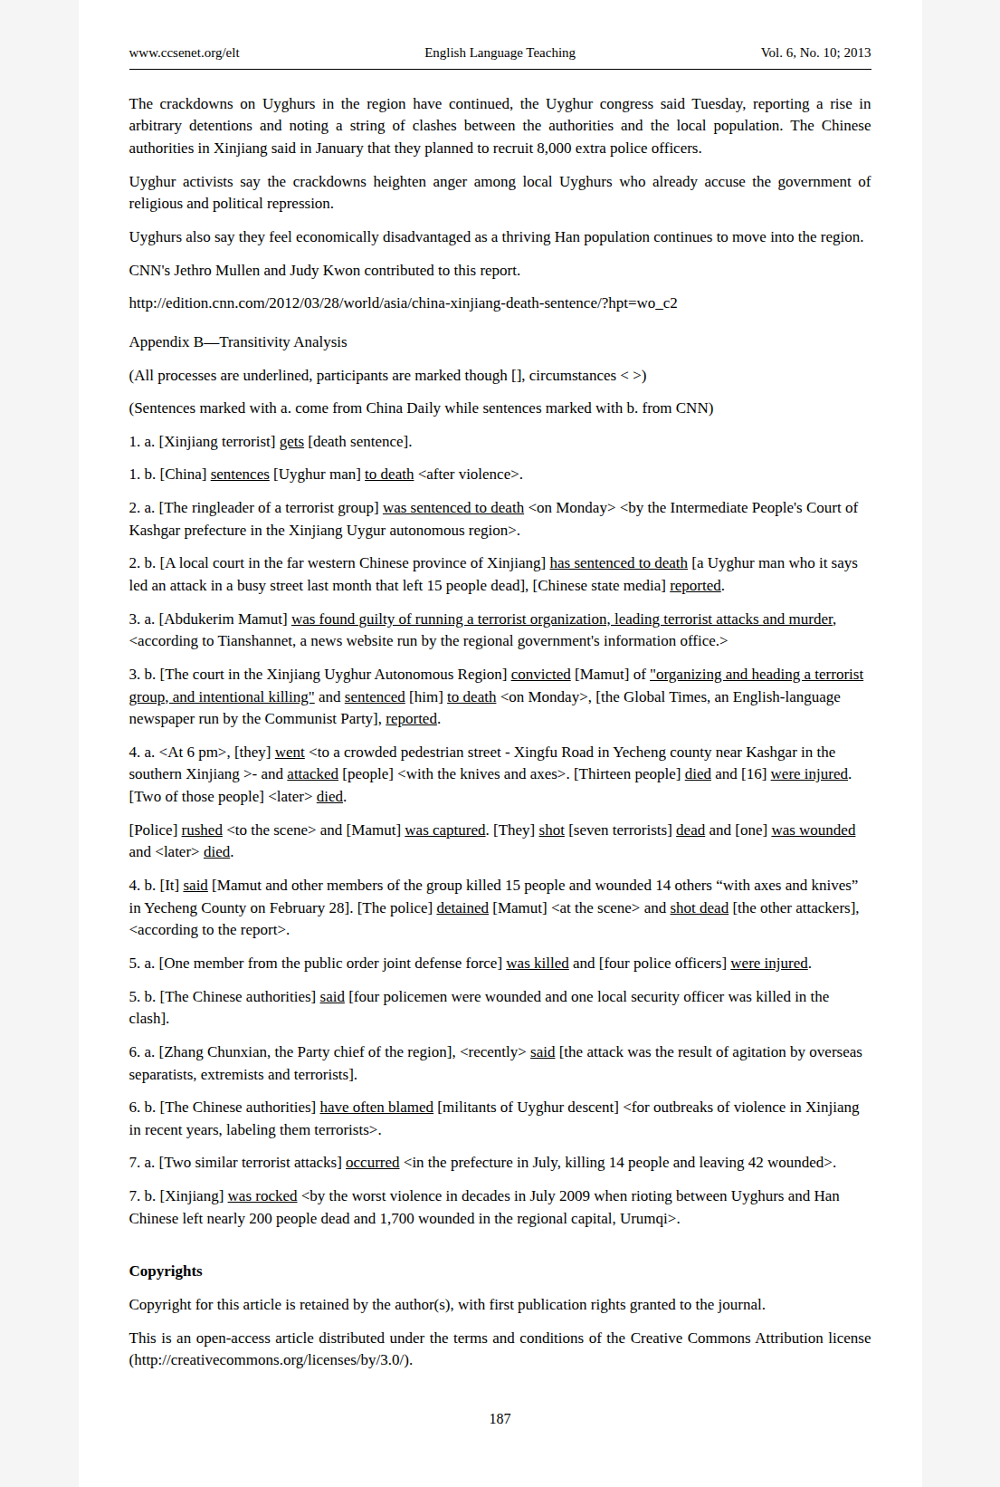www.ccsenet.org/elt English Language Teaching Vol. 6, No. 10; 2013
The crackdowns on Uyghurs in the region have continued, the Uyghur congress said Tuesday, reporting a rise in arbitrary detentions and noting a string of clashes between the authorities and the local population. The Chinese authorities in Xinjiang said in January that they planned to recruit 8,000 extra police officers.
Uyghur activists say the crackdowns heighten anger among local Uyghurs who already accuse the government of religious and political repression.
Uyghurs also say they feel economically disadvantaged as a thriving Han population continues to move into the region.
CNN's Jethro Mullen and Judy Kwon contributed to this report.
http://edition.cnn.com/2012/03/28/world/asia/china-xinjiang-death-sentence/?hpt=wo_c2
Appendix B—Transitivity Analysis
(All processes are underlined, participants are marked though [], circumstances < >)
(Sentences marked with a. come from China Daily while sentences marked with b. from CNN)
1. a. [Xinjiang terrorist] gets [death sentence].
1. b. [China] sentences [Uyghur man] to death <after violence>.
2. a. [The ringleader of a terrorist group] was sentenced to death <on Monday> <by the Intermediate People's Court of Kashgar prefecture in the Xinjiang Uygur autonomous region>.
2. b. [A local court in the far western Chinese province of Xinjiang] has sentenced to death [a Uyghur man who it says led an attack in a busy street last month that left 15 people dead], [Chinese state media] reported.
3. a. [Abdukerim Mamut] was found guilty of running a terrorist organization, leading terrorist attacks and murder, <according to Tianshannet, a news website run by the regional government's information office.>
3. b. [The court in the Xinjiang Uyghur Autonomous Region] convicted [Mamut] of "organizing and heading a terrorist group, and intentional killing" and sentenced [him] to death <on Monday>, [the Global Times, an English-language newspaper run by the Communist Party], reported.
4. a. <At 6 pm>, [they] went <to a crowded pedestrian street - Xingfu Road in Yecheng county near Kashgar in the southern Xinjiang >- and attacked [people] <with the knives and axes>. [Thirteen people] died and [16] were injured. [Two of those people] <later> died.
[Police] rushed <to the scene> and [Mamut] was captured. [They] shot [seven terrorists] dead and [one] was wounded and <later> died.
4. b. [It] said [Mamut and other members of the group killed 15 people and wounded 14 others “with axes and knives” in Yecheng County on February 28]. [The police] detained [Mamut] <at the scene> and shot dead [the other attackers], <according to the report>.
5. a. [One member from the public order joint defense force] was killed and [four police officers] were injured.
5. b. [The Chinese authorities] said [four policemen were wounded and one local security officer was killed in the clash].
6. a. [Zhang Chunxian, the Party chief of the region], <recently> said [the attack was the result of agitation by overseas separatists, extremists and terrorists].
6. b. [The Chinese authorities] have often blamed [militants of Uyghur descent] <for outbreaks of violence in Xinjiang in recent years, labeling them terrorists>.
7. a. [Two similar terrorist attacks] occurred <in the prefecture in July, killing 14 people and leaving 42 wounded>.
7. b. [Xinjiang] was rocked <by the worst violence in decades in July 2009 when rioting between Uyghurs and Han Chinese left nearly 200 people dead and 1,700 wounded in the regional capital, Urumqi>.
Copyrights
Copyright for this article is retained by the author(s), with first publication rights granted to the journal.
This is an open-access article distributed under the terms and conditions of the Creative Commons Attribution license (http://creativecommons.org/licenses/by/3.0/).
187